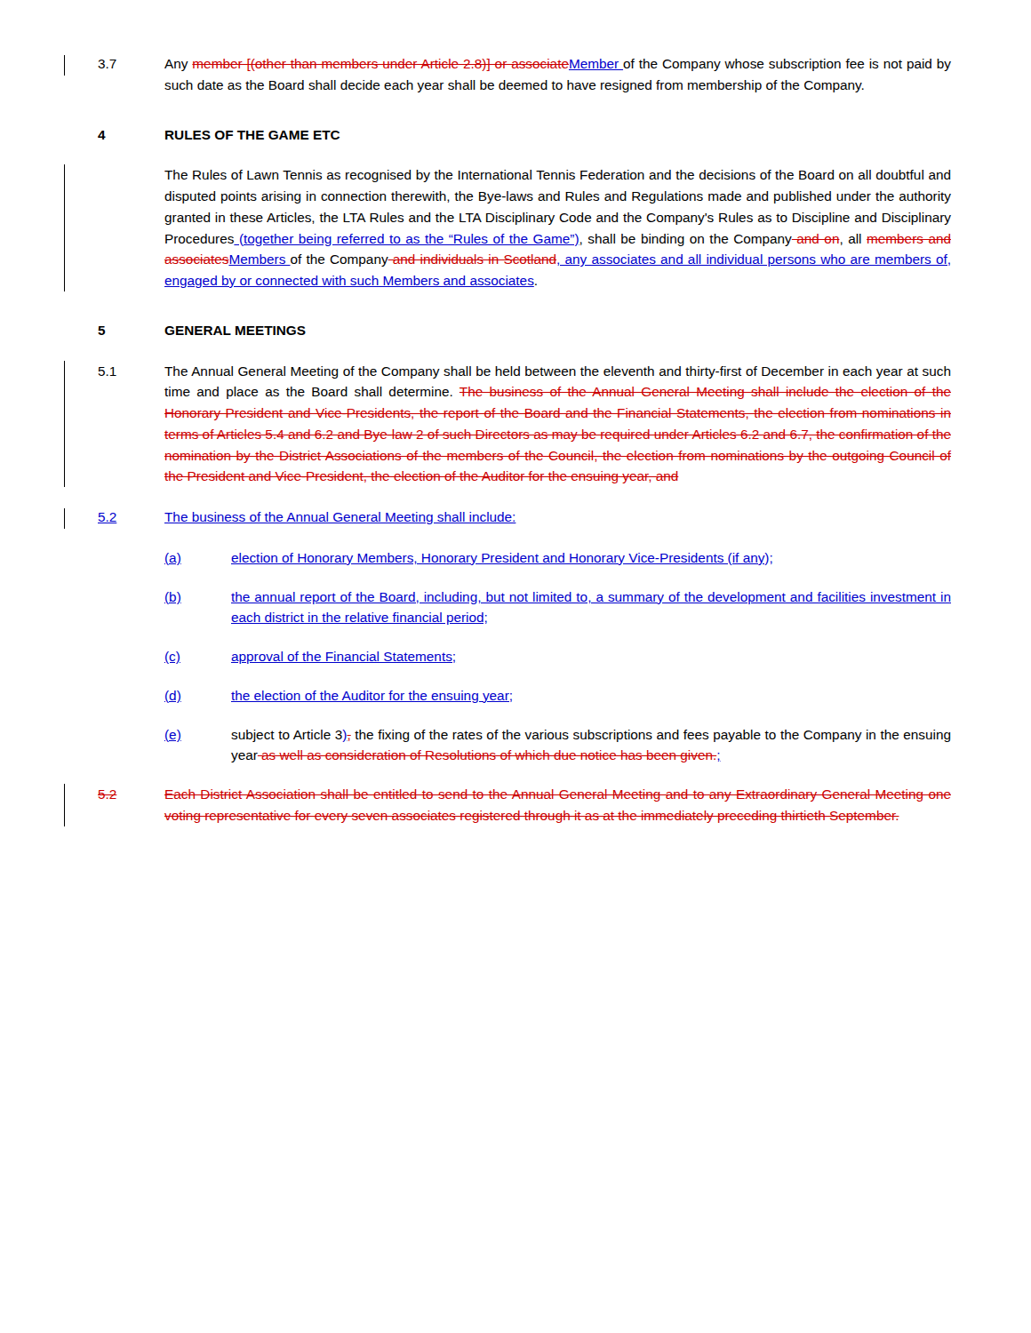3.7
Any member [(other than members under Article 2.8)] or associate Member of the Company whose subscription fee is not paid by such date as the Board shall decide each year shall be deemed to have resigned from membership of the Company.
4
Rules of the Game etc
The Rules of Lawn Tennis as recognised by the International Tennis Federation and the decisions of the Board on all doubtful and disputed points arising in connection therewith, the Bye-laws and Rules and Regulations made and published under the authority granted in these Articles, the LTA Rules and the LTA Disciplinary Code and the Company's Rules as to Discipline and Disciplinary Procedures (together being referred to as the “Rules of the Game”), shall be binding on the Company and on, all members and associates Members of the Company and individuals in Scotland, any associates and all individual persons who are members of, engaged by or connected with such Members and associates.
5
General Meetings
5.1
The Annual General Meeting of the Company shall be held between the eleventh and thirty-first of December in each year at such time and place as the Board shall determine. The business of the Annual General Meeting shall include the election of the Honorary President and Vice-Presidents, the report of the Board and the Financial Statements, the election from nominations in terms of Articles 5.4 and 6.2 and Bye-law 2 of such Directors as may be required under Articles 6.2 and 6.7, the confirmation of the nomination by the District Associations of the members of the Council, the election from nominations by the outgoing Council of the President and Vice-President, the election of the Auditor for the ensuing year, and
5.2
The business of the Annual General Meeting shall include:
(a)
election of Honorary Members, Honorary President and Honorary Vice-Presidents (if any);
(b)
the annual report of the Board, including, but not limited to, a summary of the development and facilities investment in each district in the relative financial period;
(c)
approval of the Financial Statements;
(d)
the election of the Auditor for the ensuing year;
(e)
subject to Article 3), the fixing of the rates of the various subscriptions and fees payable to the Company in the ensuing year as well as consideration of Resolutions of which due notice has been given.;
5.2
Each District Association shall be entitled to send to the Annual General Meeting and to any Extraordinary General Meeting one voting representative for every seven associates registered through it as at the immediately preceding thirtieth September.